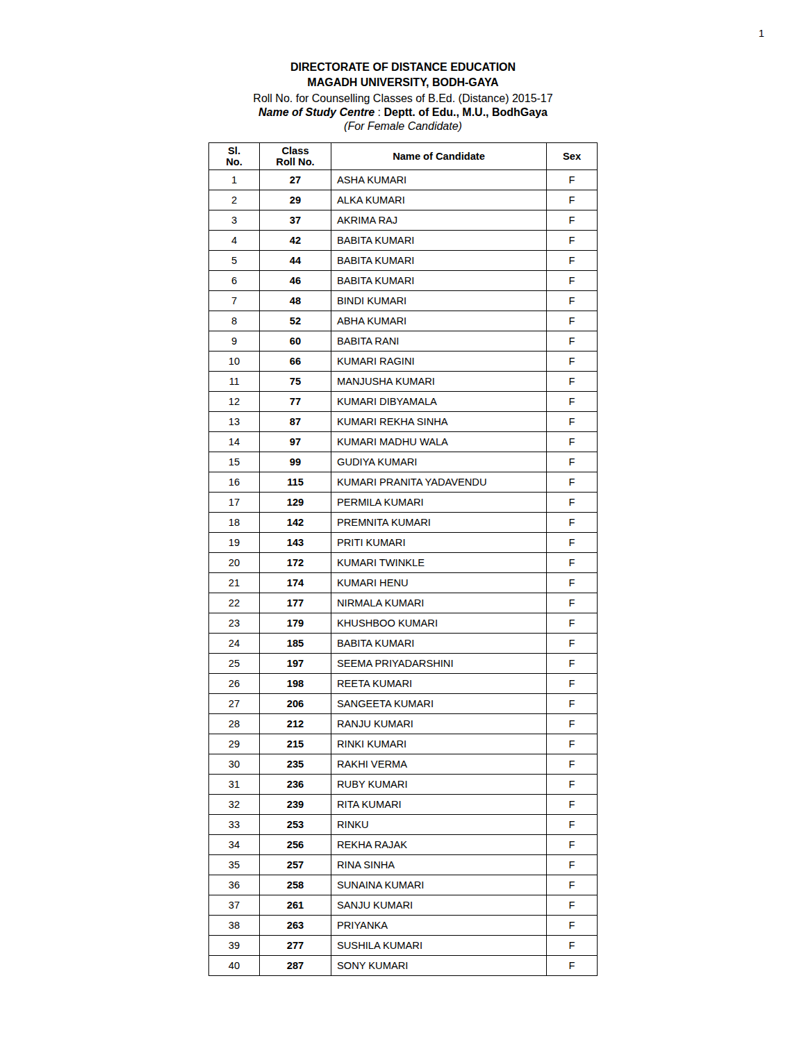1
DIRECTORATE OF DISTANCE EDUCATION
MAGADH UNIVERSITY, BODH-GAYA
Roll No. for Counselling Classes of B.Ed. (Distance) 2015-17
Name of Study Centre : Deptt. of Edu., M.U., BodhGaya
(For Female Candidate)
| Sl. No. | Class Roll No. | Name of Candidate | Sex |
| --- | --- | --- | --- |
| 1 | 27 | ASHA KUMARI | F |
| 2 | 29 | ALKA KUMARI | F |
| 3 | 37 | AKRIMA RAJ | F |
| 4 | 42 | BABITA KUMARI | F |
| 5 | 44 | BABITA KUMARI | F |
| 6 | 46 | BABITA KUMARI | F |
| 7 | 48 | BINDI KUMARI | F |
| 8 | 52 | ABHA KUMARI | F |
| 9 | 60 | BABITA RANI | F |
| 10 | 66 | KUMARI RAGINI | F |
| 11 | 75 | MANJUSHA KUMARI | F |
| 12 | 77 | KUMARI DIBYAMALA | F |
| 13 | 87 | KUMARI REKHA SINHA | F |
| 14 | 97 | KUMARI MADHU WALA | F |
| 15 | 99 | GUDIYA KUMARI | F |
| 16 | 115 | KUMARI PRANITA YADAVENDU | F |
| 17 | 129 | PERMILA KUMARI | F |
| 18 | 142 | PREMNITA KUMARI | F |
| 19 | 143 | PRITI KUMARI | F |
| 20 | 172 | KUMARI TWINKLE | F |
| 21 | 174 | KUMARI HENU | F |
| 22 | 177 | NIRMALA KUMARI | F |
| 23 | 179 | KHUSHBOO KUMARI | F |
| 24 | 185 | BABITA KUMARI | F |
| 25 | 197 | SEEMA PRIYADARSHINI | F |
| 26 | 198 | REETA KUMARI | F |
| 27 | 206 | SANGEETA KUMARI | F |
| 28 | 212 | RANJU KUMARI | F |
| 29 | 215 | RINKI KUMARI | F |
| 30 | 235 | RAKHI VERMA | F |
| 31 | 236 | RUBY KUMARI | F |
| 32 | 239 | RITA KUMARI | F |
| 33 | 253 | RINKU | F |
| 34 | 256 | REKHA RAJAK | F |
| 35 | 257 | RINA SINHA | F |
| 36 | 258 | SUNAINA KUMARI | F |
| 37 | 261 | SANJU KUMARI | F |
| 38 | 263 | PRIYANKA | F |
| 39 | 277 | SUSHILA KUMARI | F |
| 40 | 287 | SONY KUMARI | F |